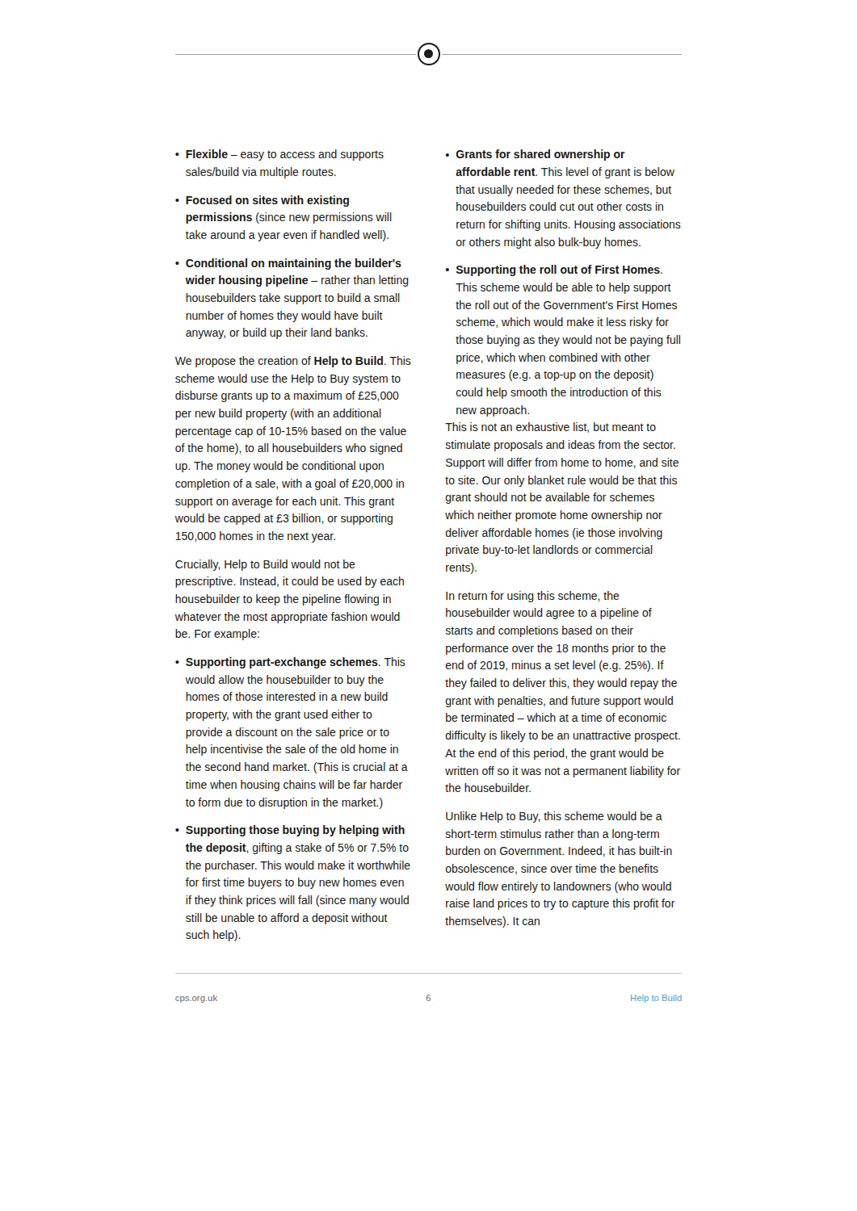Flexible – easy to access and supports sales/build via multiple routes.
Focused on sites with existing permissions (since new permissions will take around a year even if handled well).
Conditional on maintaining the builder's wider housing pipeline – rather than letting housebuilders take support to build a small number of homes they would have built anyway, or build up their land banks.
We propose the creation of Help to Build. This scheme would use the Help to Buy system to disburse grants up to a maximum of £25,000 per new build property (with an additional percentage cap of 10-15% based on the value of the home), to all housebuilders who signed up. The money would be conditional upon completion of a sale, with a goal of £20,000 in support on average for each unit. This grant would be capped at £3 billion, or supporting 150,000 homes in the next year.
Crucially, Help to Build would not be prescriptive. Instead, it could be used by each housebuilder to keep the pipeline flowing in whatever the most appropriate fashion would be. For example:
Supporting part-exchange schemes. This would allow the housebuilder to buy the homes of those interested in a new build property, with the grant used either to provide a discount on the sale price or to help incentivise the sale of the old home in the second hand market. (This is crucial at a time when housing chains will be far harder to form due to disruption in the market.)
Supporting those buying by helping with the deposit, gifting a stake of 5% or 7.5% to the purchaser. This would make it worthwhile for first time buyers to buy new homes even if they think prices will fall (since many would still be unable to afford a deposit without such help).
Grants for shared ownership or affordable rent. This level of grant is below that usually needed for these schemes, but housebuilders could cut out other costs in return for shifting units. Housing associations or others might also bulk-buy homes.
Supporting the roll out of First Homes. This scheme would be able to help support the roll out of the Government's First Homes scheme, which would make it less risky for those buying as they would not be paying full price, which when combined with other measures (e.g. a top-up on the deposit) could help smooth the introduction of this new approach.
This is not an exhaustive list, but meant to stimulate proposals and ideas from the sector. Support will differ from home to home, and site to site. Our only blanket rule would be that this grant should not be available for schemes which neither promote home ownership nor deliver affordable homes (ie those involving private buy-to-let landlords or commercial rents).
In return for using this scheme, the housebuilder would agree to a pipeline of starts and completions based on their performance over the 18 months prior to the end of 2019, minus a set level (e.g. 25%). If they failed to deliver this, they would repay the grant with penalties, and future support would be terminated – which at a time of economic difficulty is likely to be an unattractive prospect. At the end of this period, the grant would be written off so it was not a permanent liability for the housebuilder.
Unlike Help to Buy, this scheme would be a short-term stimulus rather than a long-term burden on Government. Indeed, it has built-in obsolescence, since over time the benefits would flow entirely to landowners (who would raise land prices to try to capture this profit for themselves). It can
cps.org.uk 6 Help to Build